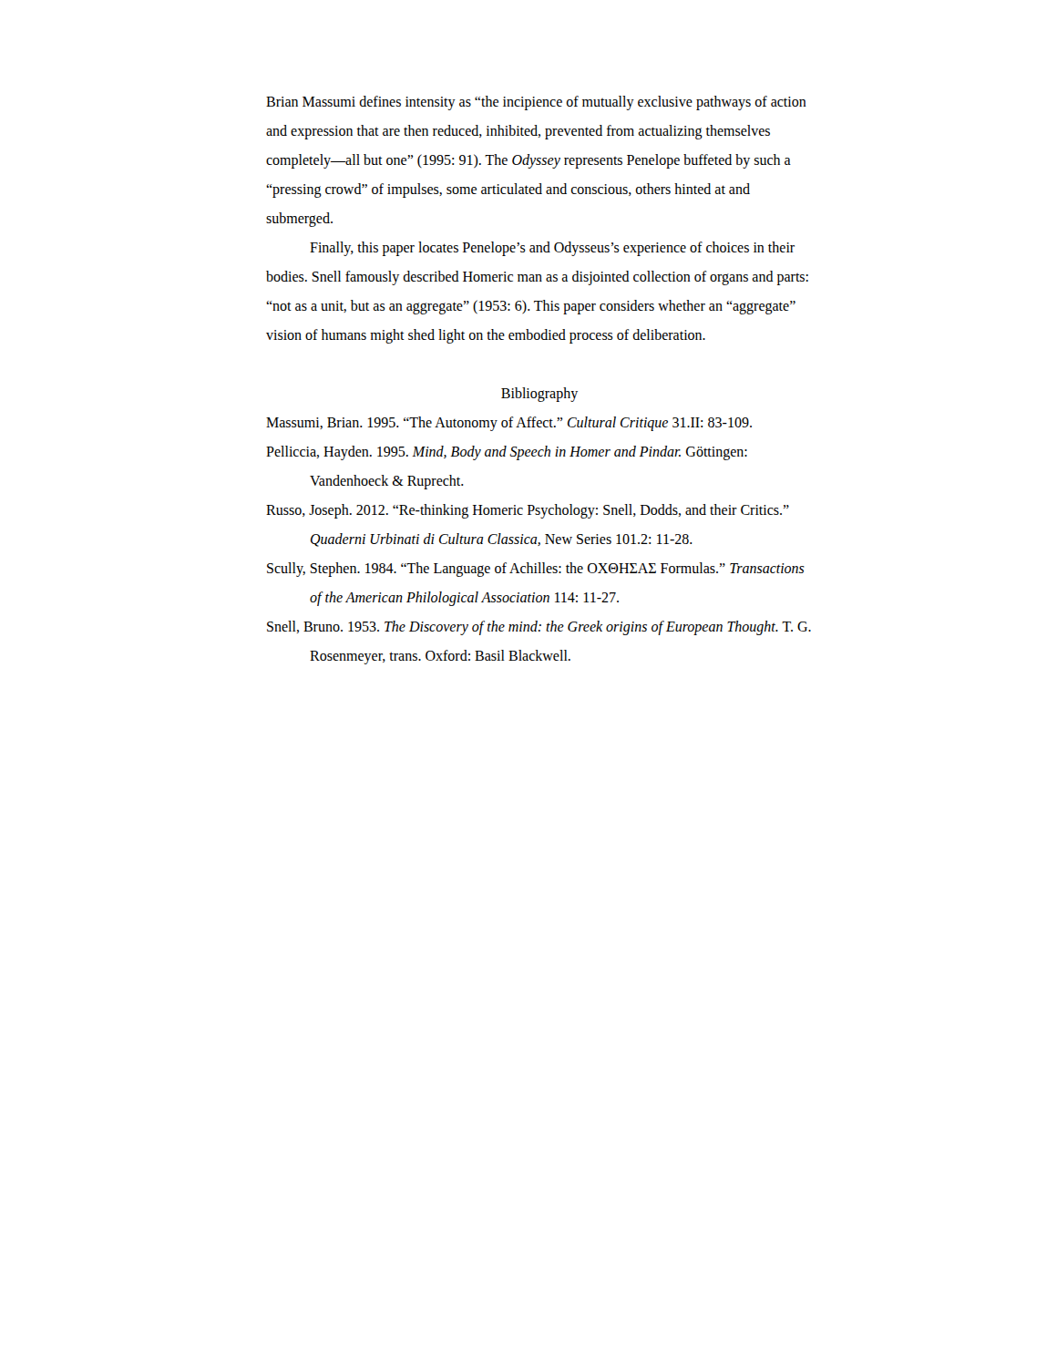Brian Massumi defines intensity as “the incipience of mutually exclusive pathways of action and expression that are then reduced, inhibited, prevented from actualizing themselves completely—all but one” (1995: 91). The Odyssey represents Penelope buffeted by such a “pressing crowd” of impulses, some articulated and conscious, others hinted at and submerged.
Finally, this paper locates Penelope’s and Odysseus’s experience of choices in their bodies. Snell famously described Homeric man as a disjointed collection of organs and parts: “not as a unit, but as an aggregate” (1953: 6). This paper considers whether an “aggregate” vision of humans might shed light on the embodied process of deliberation.
Bibliography
Massumi, Brian. 1995. “The Autonomy of Affect.” Cultural Critique 31.II: 83-109.
Pelliccia, Hayden. 1995. Mind, Body and Speech in Homer and Pindar. Göttingen: Vandenhoeck & Ruprecht.
Russo, Joseph. 2012. “Re-thinking Homeric Psychology: Snell, Dodds, and their Critics.” Quaderni Urbinati di Cultura Classica, New Series 101.2: 11-28.
Scully, Stephen. 1984. “The Language of Achilles: the ΟΧΘΗΣΑΣ Formulas.” Transactions of the American Philological Association 114: 11-27.
Snell, Bruno. 1953. The Discovery of the mind: the Greek origins of European Thought. T. G. Rosenmeyer, trans. Oxford: Basil Blackwell.